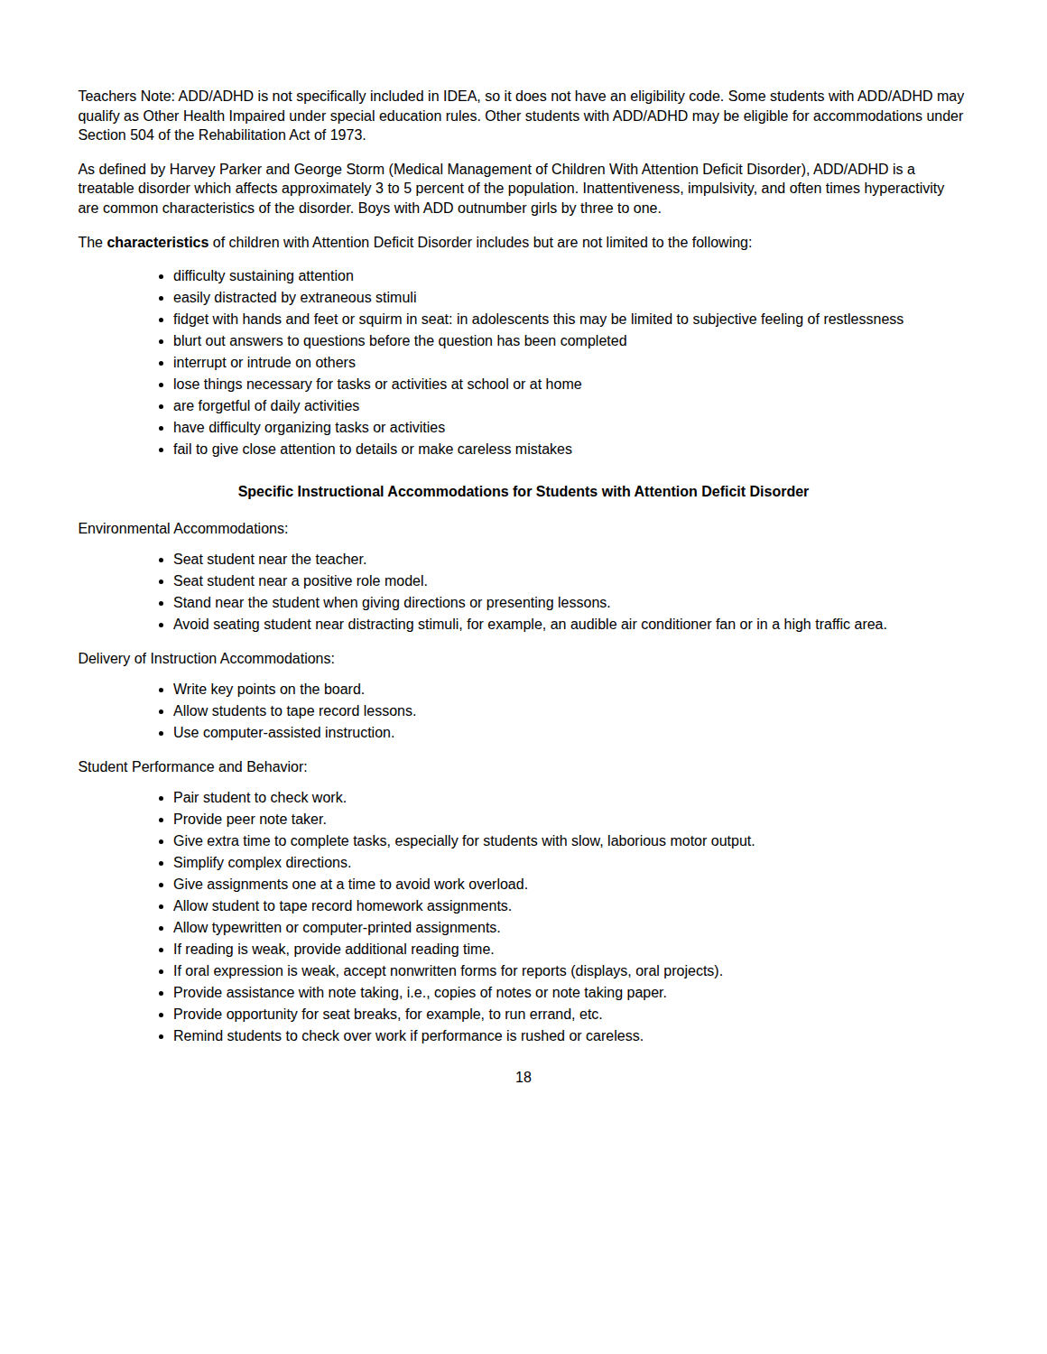Teachers Note: ADD/ADHD is not specifically included in IDEA, so it does not have an eligibility code. Some students with ADD/ADHD may qualify as Other Health Impaired under special education rules. Other students with ADD/ADHD may be eligible for accommodations under Section 504 of the Rehabilitation Act of 1973.
As defined by Harvey Parker and George Storm (Medical Management of Children With Attention Deficit Disorder), ADD/ADHD is a treatable disorder which affects approximately 3 to 5 percent of the population. Inattentiveness, impulsivity, and often times hyperactivity are common characteristics of the disorder. Boys with ADD outnumber girls by three to one.
The characteristics of children with Attention Deficit Disorder includes but are not limited to the following:
difficulty sustaining attention
easily distracted by extraneous stimuli
fidget with hands and feet or squirm in seat: in adolescents this may be limited to subjective feeling of restlessness
blurt out answers to questions before the question has been completed
interrupt or intrude on others
lose things necessary for tasks or activities at school or at home
are forgetful of daily activities
have difficulty organizing tasks or activities
fail to give close attention to details or make careless mistakes
Specific Instructional Accommodations for Students with Attention Deficit Disorder
Environmental Accommodations:
Seat student near the teacher.
Seat student near a positive role model.
Stand near the student when giving directions or presenting lessons.
Avoid seating student near distracting stimuli, for example, an audible air conditioner fan or in a high traffic area.
Delivery of Instruction Accommodations:
Write key points on the board.
Allow students to tape record lessons.
Use computer-assisted instruction.
Student Performance and Behavior:
Pair student to check work.
Provide peer note taker.
Give extra time to complete tasks, especially for students with slow, laborious motor output.
Simplify complex directions.
Give assignments one at a time to avoid work overload.
Allow student to tape record homework assignments.
Allow typewritten or computer-printed assignments.
If reading is weak, provide additional reading time.
If oral expression is weak, accept nonwritten forms for reports (displays, oral projects).
Provide assistance with note taking, i.e., copies of notes or note taking paper.
Provide opportunity for seat breaks, for example, to run errand, etc.
Remind students to check over work if performance is rushed or careless.
18